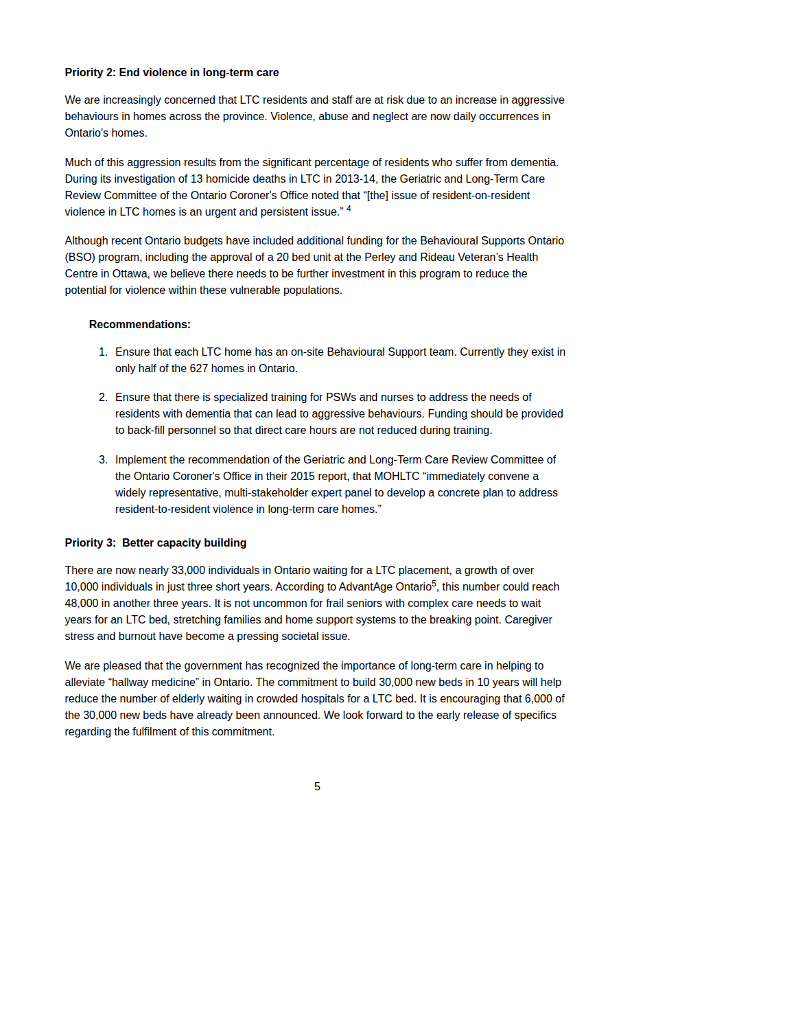Priority 2: End violence in long-term care
We are increasingly concerned that LTC residents and staff are at risk due to an increase in aggressive behaviours in homes across the province. Violence, abuse and neglect are now daily occurrences in Ontario's homes.
Much of this aggression results from the significant percentage of residents who suffer from dementia. During its investigation of 13 homicide deaths in LTC in 2013-14, the Geriatric and Long-Term Care Review Committee of the Ontario Coroner's Office noted that “[the] issue of resident-on-resident violence in LTC homes is an urgent and persistent issue.” 4
Although recent Ontario budgets have included additional funding for the Behavioural Supports Ontario (BSO) program, including the approval of a 20 bed unit at the Perley and Rideau Veteran’s Health Centre in Ottawa, we believe there needs to be further investment in this program to reduce the potential for violence within these vulnerable populations.
Recommendations:
Ensure that each LTC home has an on-site Behavioural Support team. Currently they exist in only half of the 627 homes in Ontario.
Ensure that there is specialized training for PSWs and nurses to address the needs of residents with dementia that can lead to aggressive behaviours. Funding should be provided to back-fill personnel so that direct care hours are not reduced during training.
Implement the recommendation of the Geriatric and Long-Term Care Review Committee of the Ontario Coroner's Office in their 2015 report, that MOHLTC “immediately convene a widely representative, multi-stakeholder expert panel to develop a concrete plan to address resident-to-resident violence in long-term care homes.”
Priority 3: Better capacity building
There are now nearly 33,000 individuals in Ontario waiting for a LTC placement, a growth of over 10,000 individuals in just three short years. According to AdvantAge Ontario5, this number could reach 48,000 in another three years. It is not uncommon for frail seniors with complex care needs to wait years for an LTC bed, stretching families and home support systems to the breaking point. Caregiver stress and burnout have become a pressing societal issue.
We are pleased that the government has recognized the importance of long-term care in helping to alleviate “hallway medicine” in Ontario. The commitment to build 30,000 new beds in 10 years will help reduce the number of elderly waiting in crowded hospitals for a LTC bed. It is encouraging that 6,000 of the 30,000 new beds have already been announced. We look forward to the early release of specifics regarding the fulfilment of this commitment.
5